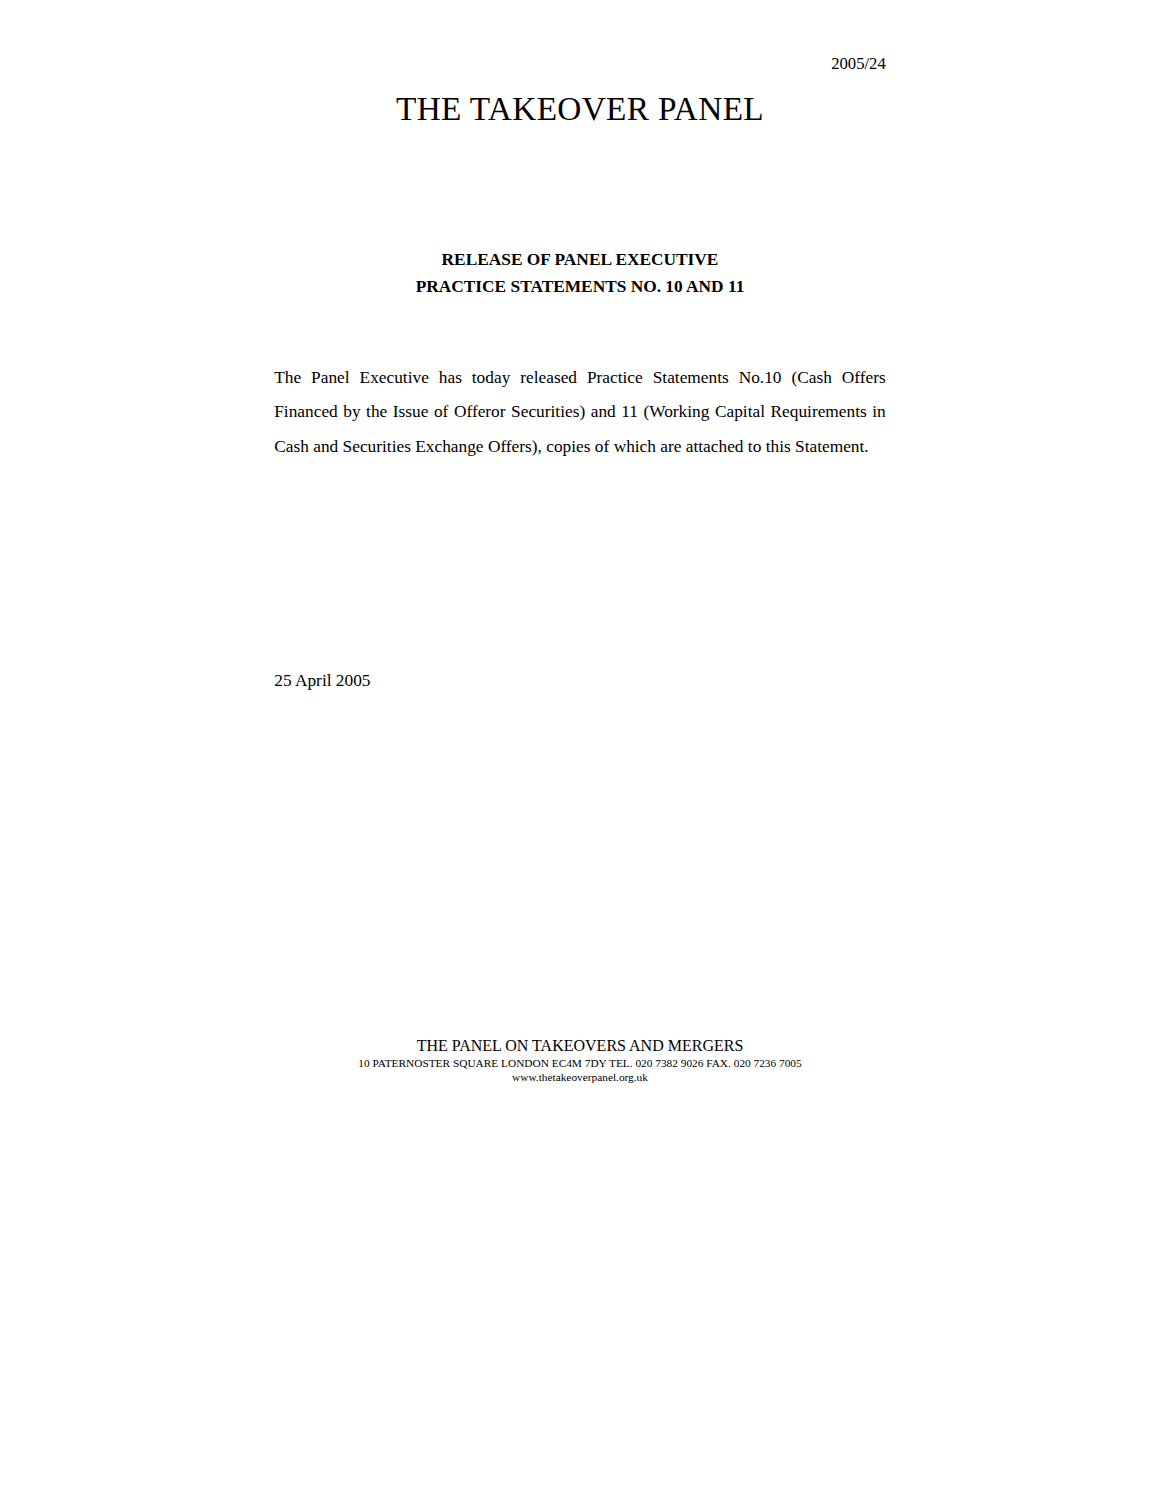2005/24
THE TAKEOVER PANEL
RELEASE OF PANEL EXECUTIVE
PRACTICE STATEMENTS NO. 10 AND 11
The Panel Executive has today released Practice Statements No.10 (Cash Offers Financed by the Issue of Offeror Securities) and 11 (Working Capital Requirements in Cash and Securities Exchange Offers), copies of which are attached to this Statement.
25 April 2005
THE PANEL ON TAKEOVERS AND MERGERS
10 PATERNOSTER SQUARE LONDON EC4M 7DY TEL. 020 7382 9026 FAX. 020 7236 7005
www.thetakeoverpanel.org.uk